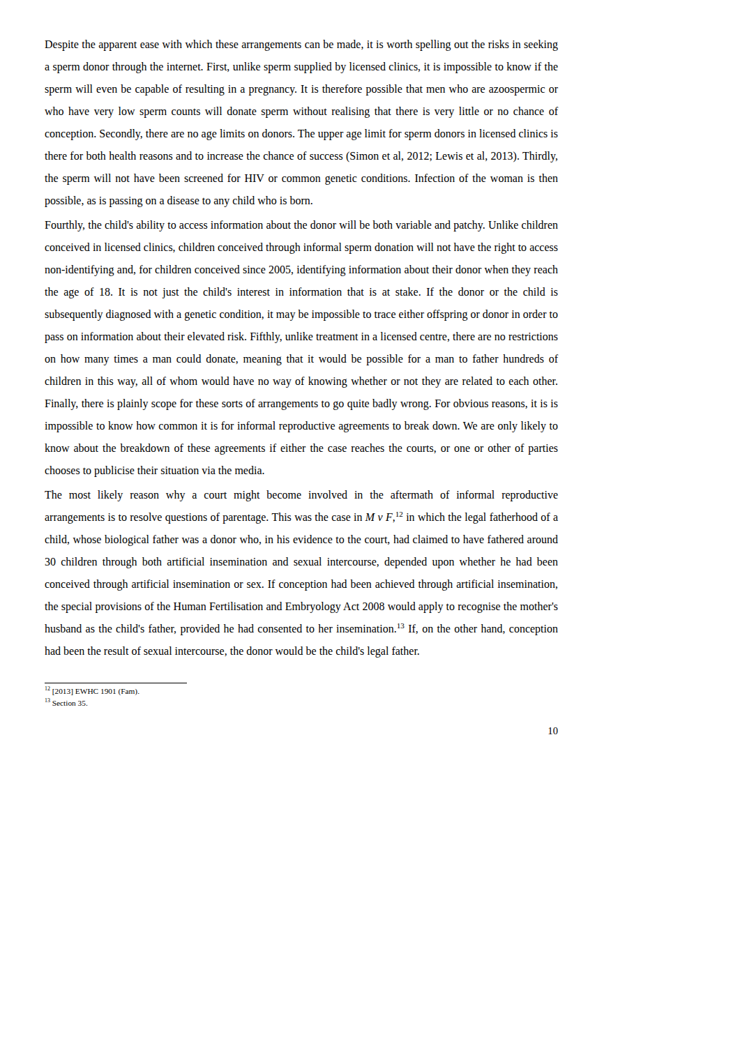Despite the apparent ease with which these arrangements can be made, it is worth spelling out the risks in seeking a sperm donor through the internet. First, unlike sperm supplied by licensed clinics, it is impossible to know if the sperm will even be capable of resulting in a pregnancy. It is therefore possible that men who are azoospermic or who have very low sperm counts will donate sperm without realising that there is very little or no chance of conception. Secondly, there are no age limits on donors. The upper age limit for sperm donors in licensed clinics is there for both health reasons and to increase the chance of success (Simon et al, 2012; Lewis et al, 2013). Thirdly, the sperm will not have been screened for HIV or common genetic conditions. Infection of the woman is then possible, as is passing on a disease to any child who is born.
Fourthly, the child's ability to access information about the donor will be both variable and patchy. Unlike children conceived in licensed clinics, children conceived through informal sperm donation will not have the right to access non-identifying and, for children conceived since 2005, identifying information about their donor when they reach the age of 18. It is not just the child's interest in information that is at stake. If the donor or the child is subsequently diagnosed with a genetic condition, it may be impossible to trace either offspring or donor in order to pass on information about their elevated risk. Fifthly, unlike treatment in a licensed centre, there are no restrictions on how many times a man could donate, meaning that it would be possible for a man to father hundreds of children in this way, all of whom would have no way of knowing whether or not they are related to each other. Finally, there is plainly scope for these sorts of arrangements to go quite badly wrong. For obvious reasons, it is is impossible to know how common it is for informal reproductive agreements to break down. We are only likely to know about the breakdown of these agreements if either the case reaches the courts, or one or other of parties chooses to publicise their situation via the media.
The most likely reason why a court might become involved in the aftermath of informal reproductive arrangements is to resolve questions of parentage. This was the case in M v F,12 in which the legal fatherhood of a child, whose biological father was a donor who, in his evidence to the court, had claimed to have fathered around 30 children through both artificial insemination and sexual intercourse, depended upon whether he had been conceived through artificial insemination or sex. If conception had been achieved through artificial insemination, the special provisions of the Human Fertilisation and Embryology Act 2008 would apply to recognise the mother's husband as the child's father, provided he had consented to her insemination.13 If, on the other hand, conception had been the result of sexual intercourse, the donor would be the child's legal father.
12 [2013] EWHC 1901 (Fam).
13 Section 35.
10